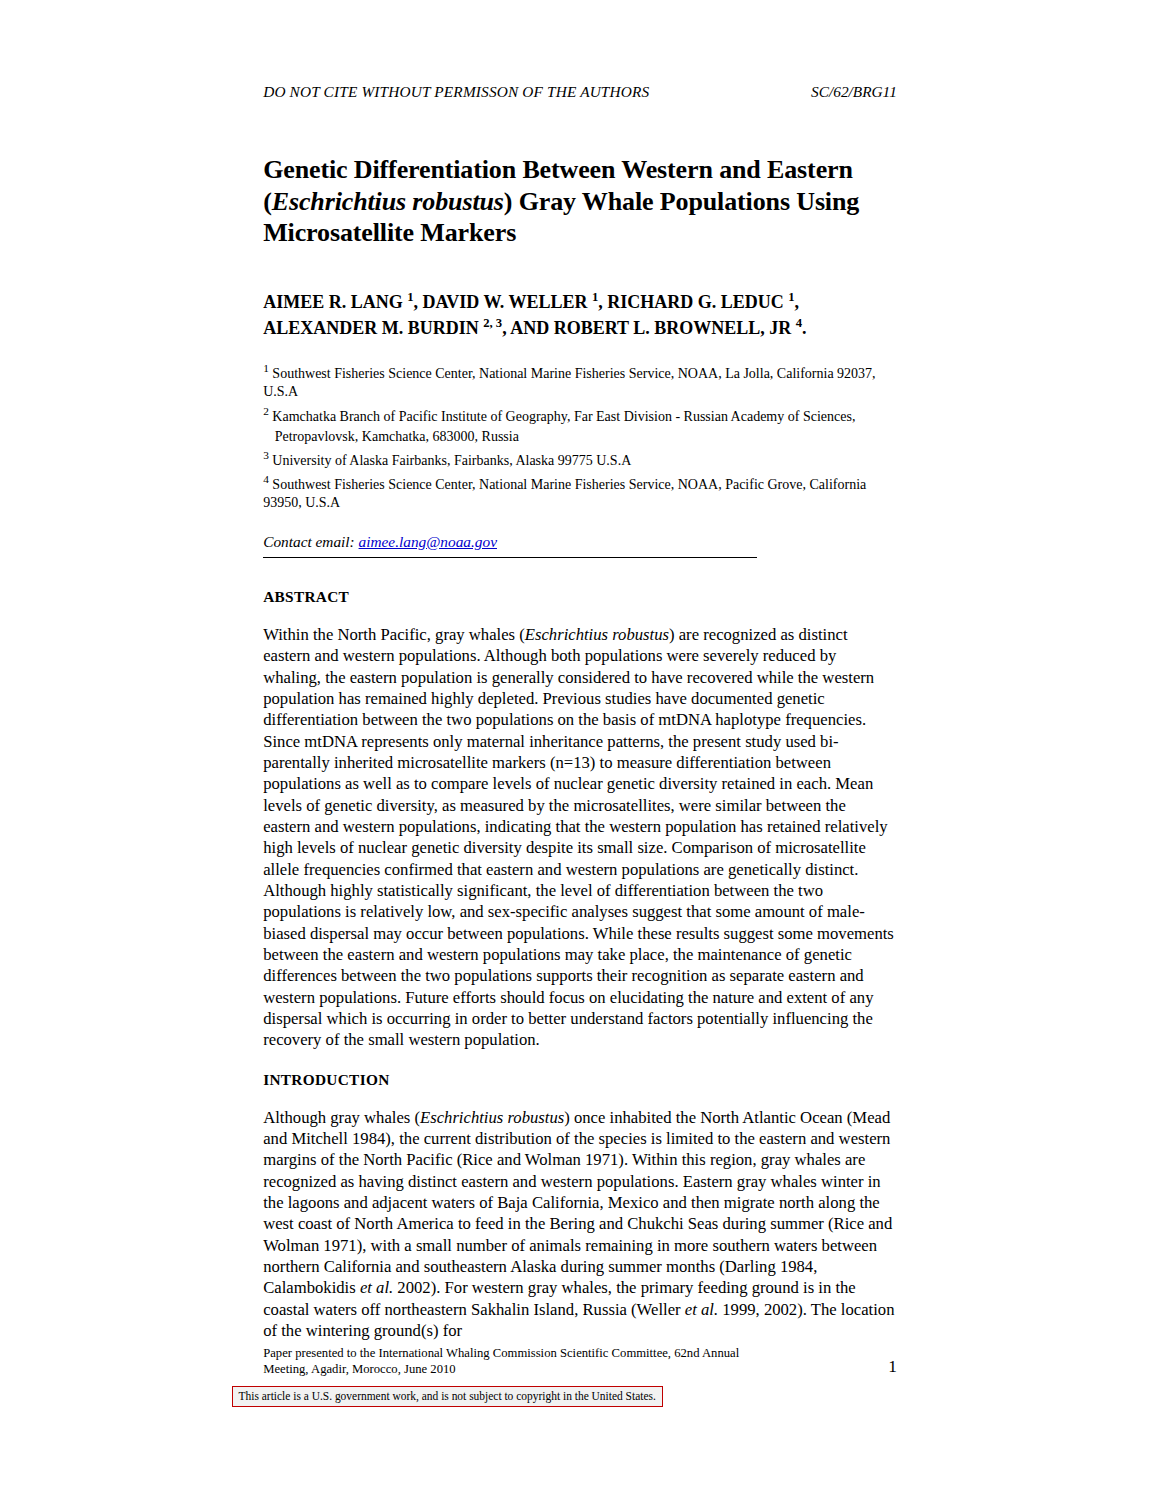DO NOT CITE WITHOUT PERMISSON OF THE AUTHORS SC/62/BRG11
Genetic Differentiation Between Western and Eastern (Eschrichtius robustus) Gray Whale Populations Using Microsatellite Markers
AIMEE R. LANG 1, DAVID W. WELLER 1, RICHARD G. LEDUC 1, ALEXANDER M. BURDIN 2, 3, AND ROBERT L. BROWNELL, JR 4.
1 Southwest Fisheries Science Center, National Marine Fisheries Service, NOAA, La Jolla, California 92037, U.S.A
2 Kamchatka Branch of Pacific Institute of Geography, Far East Division - Russian Academy of Sciences,
Petropavlovsk, Kamchatka, 683000, Russia
3 University of Alaska Fairbanks, Fairbanks, Alaska 99775 U.S.A
4 Southwest Fisheries Science Center, National Marine Fisheries Service, NOAA, Pacific Grove, California 93950, U.S.A
Contact email: aimee.lang@noaa.gov
ABSTRACT
Within the North Pacific, gray whales (Eschrichtius robustus) are recognized as distinct eastern and western populations. Although both populations were severely reduced by whaling, the eastern population is generally considered to have recovered while the western population has remained highly depleted. Previous studies have documented genetic differentiation between the two populations on the basis of mtDNA haplotype frequencies. Since mtDNA represents only maternal inheritance patterns, the present study used bi-parentally inherited microsatellite markers (n=13) to measure differentiation between populations as well as to compare levels of nuclear genetic diversity retained in each. Mean levels of genetic diversity, as measured by the microsatellites, were similar between the eastern and western populations, indicating that the western population has retained relatively high levels of nuclear genetic diversity despite its small size. Comparison of microsatellite allele frequencies confirmed that eastern and western populations are genetically distinct. Although highly statistically significant, the level of differentiation between the two populations is relatively low, and sex-specific analyses suggest that some amount of male-biased dispersal may occur between populations. While these results suggest some movements between the eastern and western populations may take place, the maintenance of genetic differences between the two populations supports their recognition as separate eastern and western populations. Future efforts should focus on elucidating the nature and extent of any dispersal which is occurring in order to better understand factors potentially influencing the recovery of the small western population.
INTRODUCTION
Although gray whales (Eschrichtius robustus) once inhabited the North Atlantic Ocean (Mead and Mitchell 1984), the current distribution of the species is limited to the eastern and western margins of the North Pacific (Rice and Wolman 1971). Within this region, gray whales are recognized as having distinct eastern and western populations. Eastern gray whales winter in the lagoons and adjacent waters of Baja California, Mexico and then migrate north along the west coast of North America to feed in the Bering and Chukchi Seas during summer (Rice and Wolman 1971), with a small number of animals remaining in more southern waters between northern California and southeastern Alaska during summer months (Darling 1984, Calambokidis et al. 2002). For western gray whales, the primary feeding ground is in the coastal waters off northeastern Sakhalin Island, Russia (Weller et al. 1999, 2002). The location of the wintering ground(s) for
Paper presented to the International Whaling Commission Scientific Committee, 62nd Annual Meeting, Agadir, Morocco, June 2010
1
This article is a U.S. government work, and is not subject to copyright in the United States.